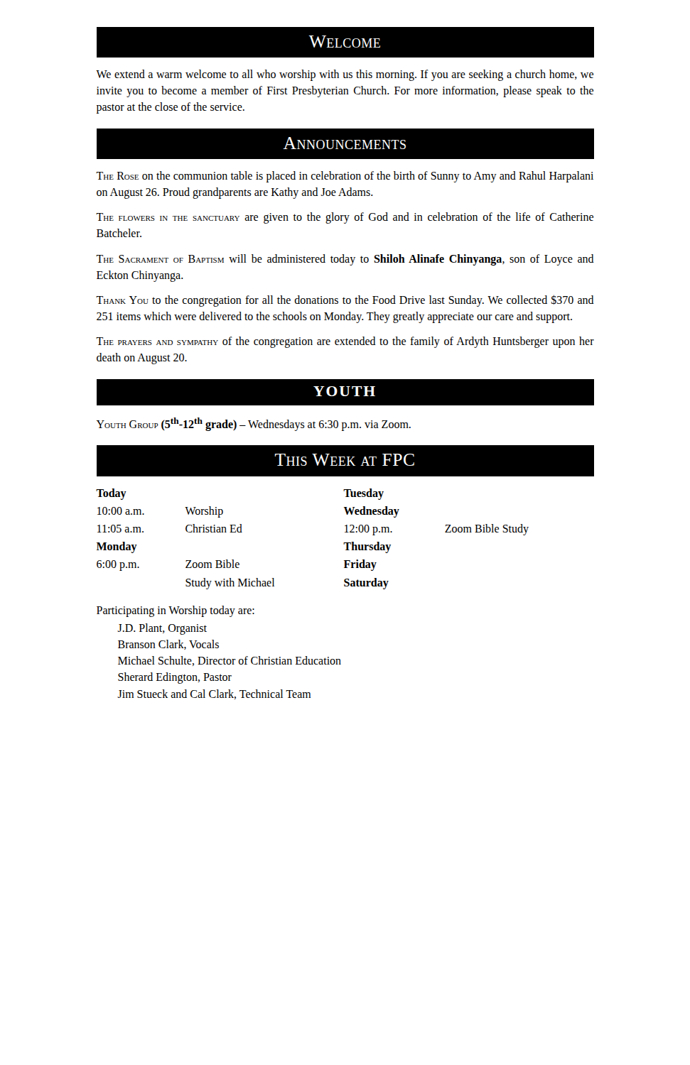Welcome
We extend a warm welcome to all who worship with us this morning. If you are seeking a church home, we invite you to become a member of First Presbyterian Church. For more information, please speak to the pastor at the close of the service.
Announcements
The Rose on the communion table is placed in celebration of the birth of Sunny to Amy and Rahul Harpalani on August 26. Proud grandparents are Kathy and Joe Adams.
The flowers in the sanctuary are given to the glory of God and in celebration of the life of Catherine Batcheler.
The Sacrament of Baptism will be administered today to Shiloh Alinafe Chinyanga, son of Loyce and Eckton Chinyanga.
Thank You to the congregation for all the donations to the Food Drive last Sunday. We collected $370 and 251 items which were delivered to the schools on Monday. They greatly appreciate our care and support.
The prayers and sympathy of the congregation are extended to the family of Ardyth Huntsberger upon her death on August 20.
YOUTH
Youth Group (5th-12th grade) – Wednesdays at 6:30 p.m. via Zoom.
This Week at FPC
| Today | | Tuesday | |
| 10:00 a.m. | Worship | Wednesday | |
| 11:05 a.m. | Christian Ed | 12:00 p.m. | Zoom Bible Study |
| Monday | | Thursday | |
| 6:00 p.m. | Zoom Bible | Friday | |
| | Study with Michael | Saturday | |
Participating in Worship today are:
J.D. Plant, Organist
Branson Clark, Vocals
Michael Schulte, Director of Christian Education
Sherard Edington, Pastor
Jim Stueck and Cal Clark, Technical Team